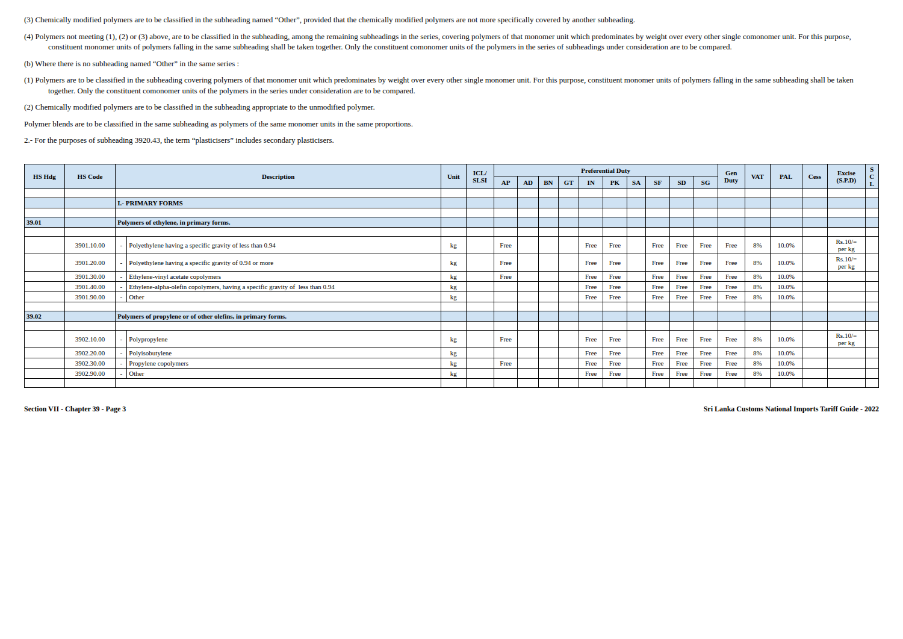(3) Chemically modified polymers are to be classified in the subheading named “Other”, provided that the chemically modified polymers are not more specifically covered by another subheading.
(4) Polymers not meeting (1), (2) or (3) above, are to be classified in the subheading, among the remaining subheadings in the series, covering polymers of that monomer unit which predominates by weight over every other single comonomer unit. For this purpose, constituent monomer units of polymers falling in the same subheading shall be taken together. Only the constituent comonomer units of the polymers in the series of subheadings under consideration are to be compared.
(b) Where there is no subheading named “Other” in the same series :
(1) Polymers are to be classified in the subheading covering polymers of that monomer unit which predominates by weight over every other single monomer unit. For this purpose, constituent monomer units of polymers falling in the same subheading shall be taken together. Only the constituent comonomer units of the polymers in the series under consideration are to be compared.
(2) Chemically modified polymers are to be classified in the subheading appropriate to the unmodified polymer.
Polymer blends are to be classified in the same subheading as polymers of the same monomer units in the same proportions.
2.- For the purposes of subheading 3920.43, the term “plasticisers” includes secondary plasticisers.
| HS Hdg | HS Code | Description | Unit | ICL/ SLSI | Preferential Duty | Gen Duty | VAT | PAL | Cess | Excise (S.P.D) | S C L |
| --- | --- | --- | --- | --- | --- | --- | --- | --- | --- | --- | --- |
| AP | AD | BN | GT | IN | PK | SA | SF | SD | SG |
| | | I.- PRIMARY FORMS | | | | | | | | | | | | | | | | | | |
| 39.01 | | Polymers of ethylene, in primary forms. | | | | | | | | | | | | | | | | | | |
| | 3901.10.00 | - | Polyethylene having a specific gravity of less than 0.94 | kg | | Free | | | | Free | Free | | Free | Free | Free | Free | 8% | 10.0% | | Rs.10/= per kg | |
| | 3901.20.00 | - | Polyethylene having a specific gravity of 0.94 or more | kg | | Free | | | | Free | Free | | Free | Free | Free | Free | 8% | 10.0% | | Rs.10/= per kg | |
| | 3901.30.00 | - | Ethylene-vinyl acetate copolymers | kg | | Free | | | | Free | Free | | Free | Free | Free | Free | 8% | 10.0% | | | |
| | 3901.40.00 | - | Ethylene-alpha-olefin copolymers, having a specific gravity of less than 0.94 | kg | | | | | | Free | Free | | Free | Free | Free | Free | 8% | 10.0% | | | |
| | 3901.90.00 | - | Other | kg | | | | | | Free | Free | | Free | Free | Free | Free | 8% | 10.0% | | | |
| 39.02 | | Polymers of propylene or of other olefins, in primary forms. | | | | | | | | | | | | | | | | | | |
| | 3902.10.00 | - | Polypropylene | kg | | Free | | | | Free | Free | | Free | Free | Free | Free | 8% | 10.0% | | Rs.10/= per kg | |
| | 3902.20.00 | - | Polyisobutylene | kg | | | | | | Free | Free | | Free | Free | Free | Free | 8% | 10.0% | | | |
| | 3902.30.00 | - | Propylene copolymers | kg | | Free | | | | Free | Free | | Free | Free | Free | Free | 8% | 10.0% | | | |
| | 3902.90.00 | - | Other | kg | | | | | | Free | Free | | Free | Free | Free | Free | 8% | 10.0% | | | |
Section VII - Chapter 39 - Page 3
Sri Lanka Customs National Imports Tariff Guide - 2022